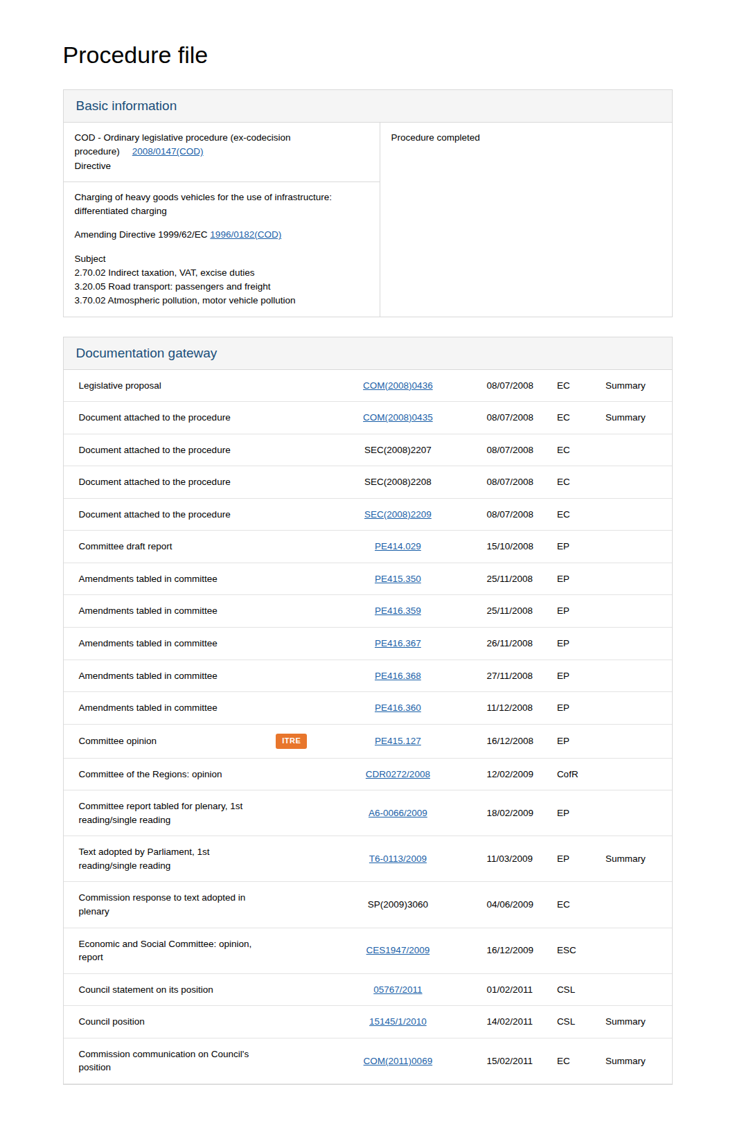Procedure file
Basic information
| COD - Ordinary legislative procedure (ex-codecision procedure) 2008/0147(COD) Directive | Procedure completed |
| Charging of heavy goods vehicles for the use of infrastructure: differentiated charging Amending Directive 1999/62/EC 1996/0182(COD) Subject 2.70.02 Indirect taxation, VAT, excise duties 3.20.05 Road transport: passengers and freight 3.70.02 Atmospheric pollution, motor vehicle pollution |
Documentation gateway
| Legislative proposal | | COM(2008)0436 | 08/07/2008 | EC | Summary |
| Document attached to the procedure | | COM(2008)0435 | 08/07/2008 | EC | Summary |
| Document attached to the procedure | | SEC(2008)2207 | 08/07/2008 | EC | |
| Document attached to the procedure | | SEC(2008)2208 | 08/07/2008 | EC | |
| Document attached to the procedure | | SEC(2008)2209 | 08/07/2008 | EC | |
| Committee draft report | | PE414.029 | 15/10/2008 | EP | |
| Amendments tabled in committee | | PE415.350 | 25/11/2008 | EP | |
| Amendments tabled in committee | | PE416.359 | 25/11/2008 | EP | |
| Amendments tabled in committee | | PE416.367 | 26/11/2008 | EP | |
| Amendments tabled in committee | | PE416.368 | 27/11/2008 | EP | |
| Amendments tabled in committee | | PE416.360 | 11/12/2008 | EP | |
| Committee opinion | ITRE | PE415.127 | 16/12/2008 | EP | |
| Committee of the Regions: opinion | | CDR0272/2008 | 12/02/2009 | CofR | |
| Committee report tabled for plenary, 1st reading/single reading | | A6-0066/2009 | 18/02/2009 | EP | |
| Text adopted by Parliament, 1st reading/single reading | | T6-0113/2009 | 11/03/2009 | EP | Summary |
| Commission response to text adopted in plenary | | SP(2009)3060 | 04/06/2009 | EC | |
| Economic and Social Committee: opinion, report | | CES1947/2009 | 16/12/2009 | ESC | |
| Council statement on its position | | 05767/2011 | 01/02/2011 | CSL | |
| Council position | | 15145/1/2010 | 14/02/2011 | CSL | Summary |
| Commission communication on Council's position | | COM(2011)0069 | 15/02/2011 | EC | Summary |